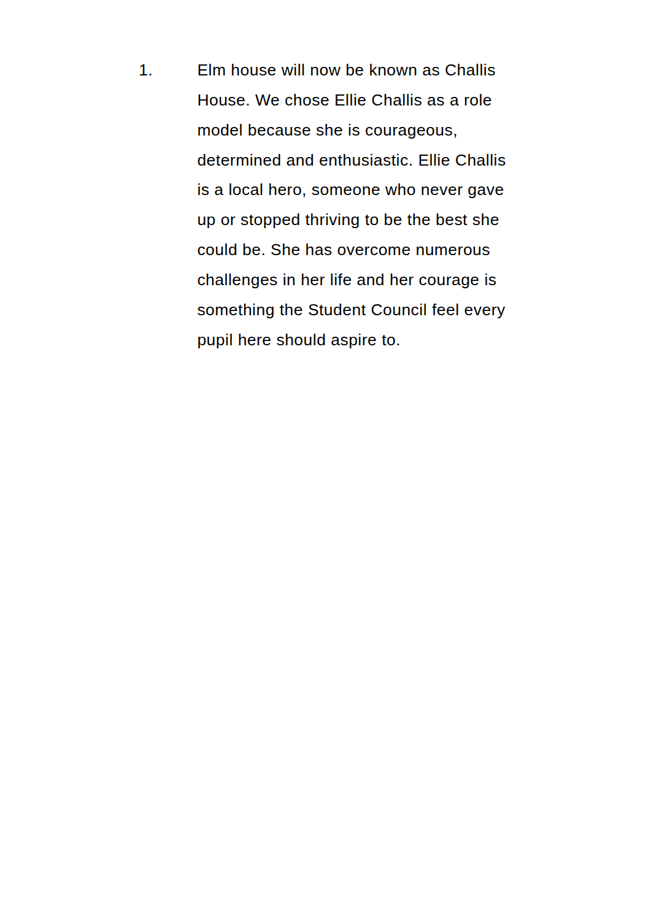1.
Elm house will now be known as Challis House. We chose Ellie Challis as a role model because she is courageous, determined and enthusiastic. Ellie Challis is a local hero, someone who never gave up or stopped thriving to be the best she could be. She has overcome numerous challenges in her life and her courage is something the Student Council feel every pupil here should aspire to.